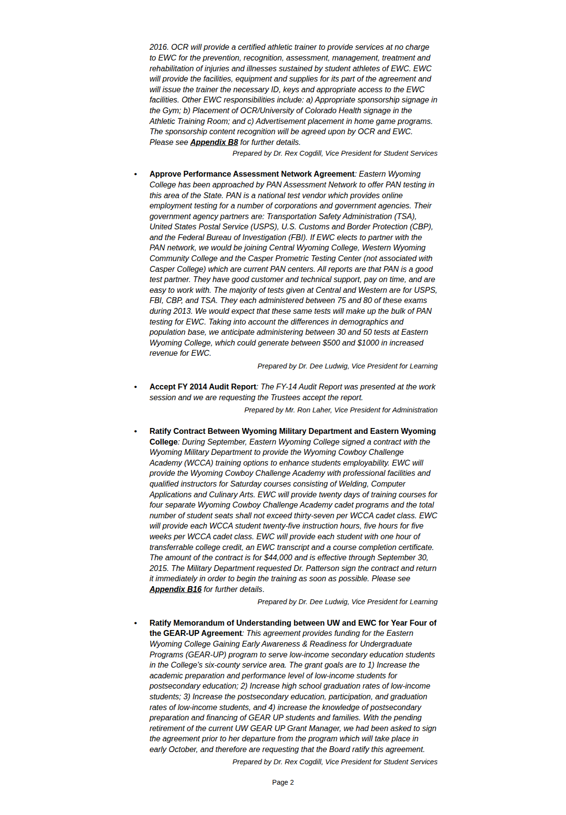2016. OCR will provide a certified athletic trainer to provide services at no charge to EWC for the prevention, recognition, assessment, management, treatment and rehabilitation of injuries and illnesses sustained by student athletes of EWC. EWC will provide the facilities, equipment and supplies for its part of the agreement and will issue the trainer the necessary ID, keys and appropriate access to the EWC facilities. Other EWC responsibilities include: a) Appropriate sponsorship signage in the Gym; b) Placement of OCR/University of Colorado Health signage in the Athletic Training Room; and c) Advertisement placement in home game programs. The sponsorship content recognition will be agreed upon by OCR and EWC. Please see Appendix B8 for further details.
Prepared by Dr. Rex Cogdill, Vice President for Student Services
Approve Performance Assessment Network Agreement: Eastern Wyoming College has been approached by PAN Assessment Network to offer PAN testing in this area of the State. PAN is a national test vendor which provides online employment testing for a number of corporations and government agencies. Their government agency partners are: Transportation Safety Administration (TSA), United States Postal Service (USPS), U.S. Customs and Border Protection (CBP), and the Federal Bureau of Investigation (FBI). If EWC elects to partner with the PAN network, we would be joining Central Wyoming College, Western Wyoming Community College and the Casper Prometric Testing Center (not associated with Casper College) which are current PAN centers. All reports are that PAN is a good test partner. They have good customer and technical support, pay on time, and are easy to work with. The majority of tests given at Central and Western are for USPS, FBI, CBP, and TSA. They each administered between 75 and 80 of these exams during 2013. We would expect that these same tests will make up the bulk of PAN testing for EWC. Taking into account the differences in demographics and population base, we anticipate administering between 30 and 50 tests at Eastern Wyoming College, which could generate between $500 and $1000 in increased revenue for EWC.
Prepared by Dr. Dee Ludwig, Vice President for Learning
Accept FY 2014 Audit Report: The FY-14 Audit Report was presented at the work session and we are requesting the Trustees accept the report.
Prepared by Mr. Ron Laher, Vice President for Administration
Ratify Contract Between Wyoming Military Department and Eastern Wyoming College: During September, Eastern Wyoming College signed a contract with the Wyoming Military Department to provide the Wyoming Cowboy Challenge Academy (WCCA) training options to enhance students employability. EWC will provide the Wyoming Cowboy Challenge Academy with professional facilities and qualified instructors for Saturday courses consisting of Welding, Computer Applications and Culinary Arts. EWC will provide twenty days of training courses for four separate Wyoming Cowboy Challenge Academy cadet programs and the total number of student seats shall not exceed thirty-seven per WCCA cadet class. EWC will provide each WCCA student twenty-five instruction hours, five hours for five weeks per WCCA cadet class. EWC will provide each student with one hour of transferrable college credit, an EWC transcript and a course completion certificate. The amount of the contract is for $44,000 and is effective through September 30, 2015. The Military Department requested Dr. Patterson sign the contract and return it immediately in order to begin the training as soon as possible. Please see Appendix B16 for further details.
Prepared by Dr. Dee Ludwig, Vice President for Learning
Ratify Memorandum of Understanding between UW and EWC for Year Four of the GEAR-UP Agreement: This agreement provides funding for the Eastern Wyoming College Gaining Early Awareness & Readiness for Undergraduate Programs (GEAR-UP) program to serve low-income secondary education students in the College's six-county service area. The grant goals are to 1) Increase the academic preparation and performance level of low-income students for postsecondary education; 2) Increase high school graduation rates of low-income students; 3) Increase the postsecondary education, participation, and graduation rates of low-income students, and 4) increase the knowledge of postsecondary preparation and financing of GEAR UP students and families. With the pending retirement of the current UW GEAR UP Grant Manager, we had been asked to sign the agreement prior to her departure from the program which will take place in early October, and therefore are requesting that the Board ratify this agreement.
Prepared by Dr. Rex Cogdill, Vice President for Student Services
Page 2